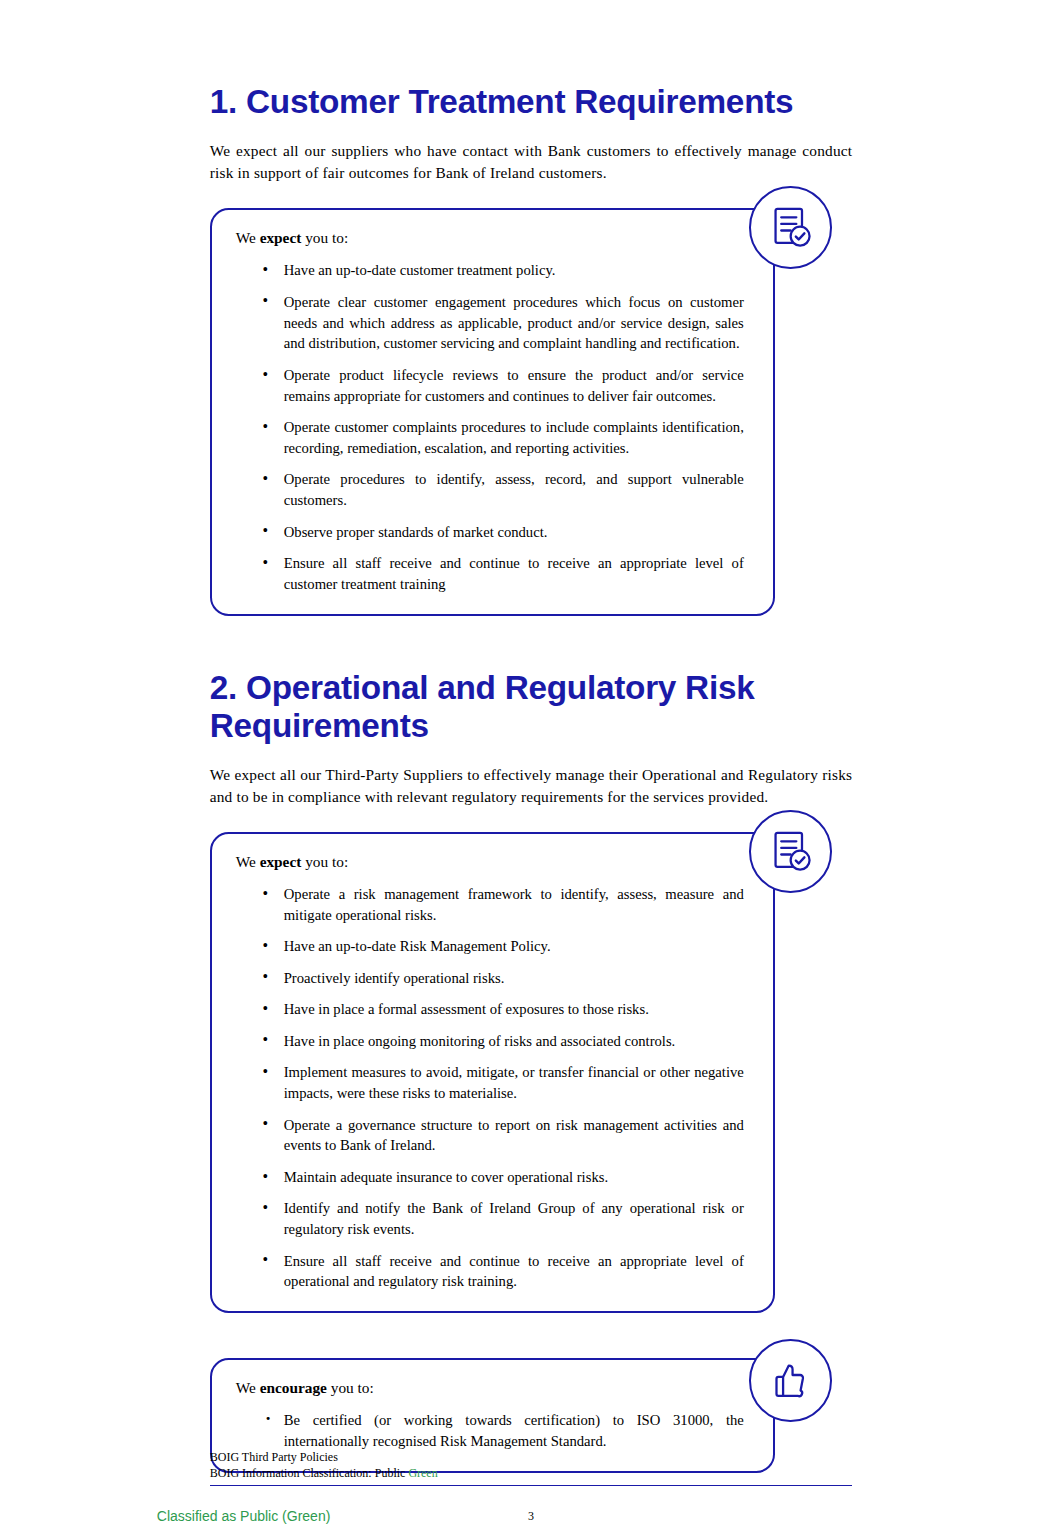1. Customer Treatment Requirements
We expect all our suppliers who have contact with Bank customers to effectively manage conduct risk in support of fair outcomes for Bank of Ireland customers.
We expect you to:
Have an up-to-date customer treatment policy.
Operate clear customer engagement procedures which focus on customer needs and which address as applicable, product and/or service design, sales and distribution, customer servicing and complaint handling and rectification.
Operate product lifecycle reviews to ensure the product and/or service remains appropriate for customers and continues to deliver fair outcomes.
Operate customer complaints procedures to include complaints identification, recording, remediation, escalation, and reporting activities.
Operate procedures to identify, assess, record, and support vulnerable customers.
Observe proper standards of market conduct.
Ensure all staff receive and continue to receive an appropriate level of customer treatment training
2. Operational and Regulatory Risk Requirements
We expect all our Third-Party Suppliers to effectively manage their Operational and Regulatory risks and to be in compliance with relevant regulatory requirements for the services provided.
We expect you to:
Operate a risk management framework to identify, assess, measure and mitigate operational risks.
Have an up-to-date Risk Management Policy.
Proactively identify operational risks.
Have in place a formal assessment of exposures to those risks.
Have in place ongoing monitoring of risks and associated controls.
Implement measures to avoid, mitigate, or transfer financial or other negative impacts, were these risks to materialise.
Operate a governance structure to report on risk management activities and events to Bank of Ireland.
Maintain adequate insurance to cover operational risks.
Identify and notify the Bank of Ireland Group of any operational risk or regulatory risk events.
Ensure all staff receive and continue to receive an appropriate level of operational and regulatory risk training.
We encourage you to:
Be certified (or working towards certification) to ISO 31000, the internationally recognised Risk Management Standard.
BOIG Third Party Policies
BOIG Information Classification: Public Green
Classified as Public (Green)
3